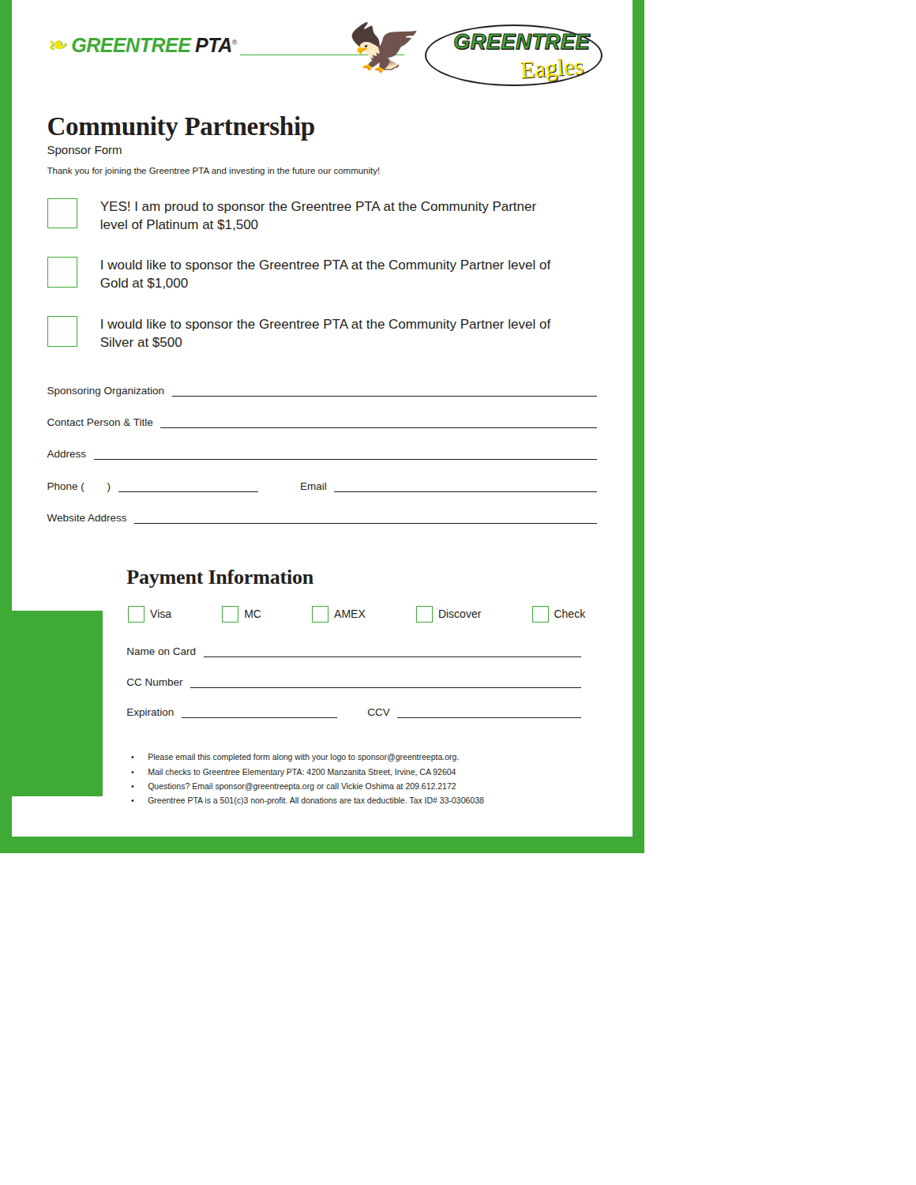❧ GREENTREE PTA®
🦅 GREENTREE Eagles
Community Partnership
Sponsor Form
Thank you for joining the Greentree PTA and investing in the future our community!
YES! I am proud to sponsor the Greentree PTA at the Community Partner level of Platinum at $1,500
I would like to sponsor the Greentree PTA at the Community Partner level of Gold at $1,000
I would like to sponsor the Greentree PTA at the Community Partner level of Silver at $500
Sponsoring Organization
Contact Person & Title
Address
Phone ( ) Email
Website Address
Payment Information
Visa MC AMEX Discover Check
Name on Card
CC Number
Expiration CCV
Please email this completed form along with your logo to sponsor@greentreepta.org.
Mail checks to Greentree Elementary PTA: 4200 Manzanita Street, Irvine, CA 92604
Questions? Email sponsor@greentreepta.org or call Vickie Oshima at 209.612.2172
Greentree PTA is a 501(c)3 non-profit. All donations are tax deductible. Tax ID# 33-0306038